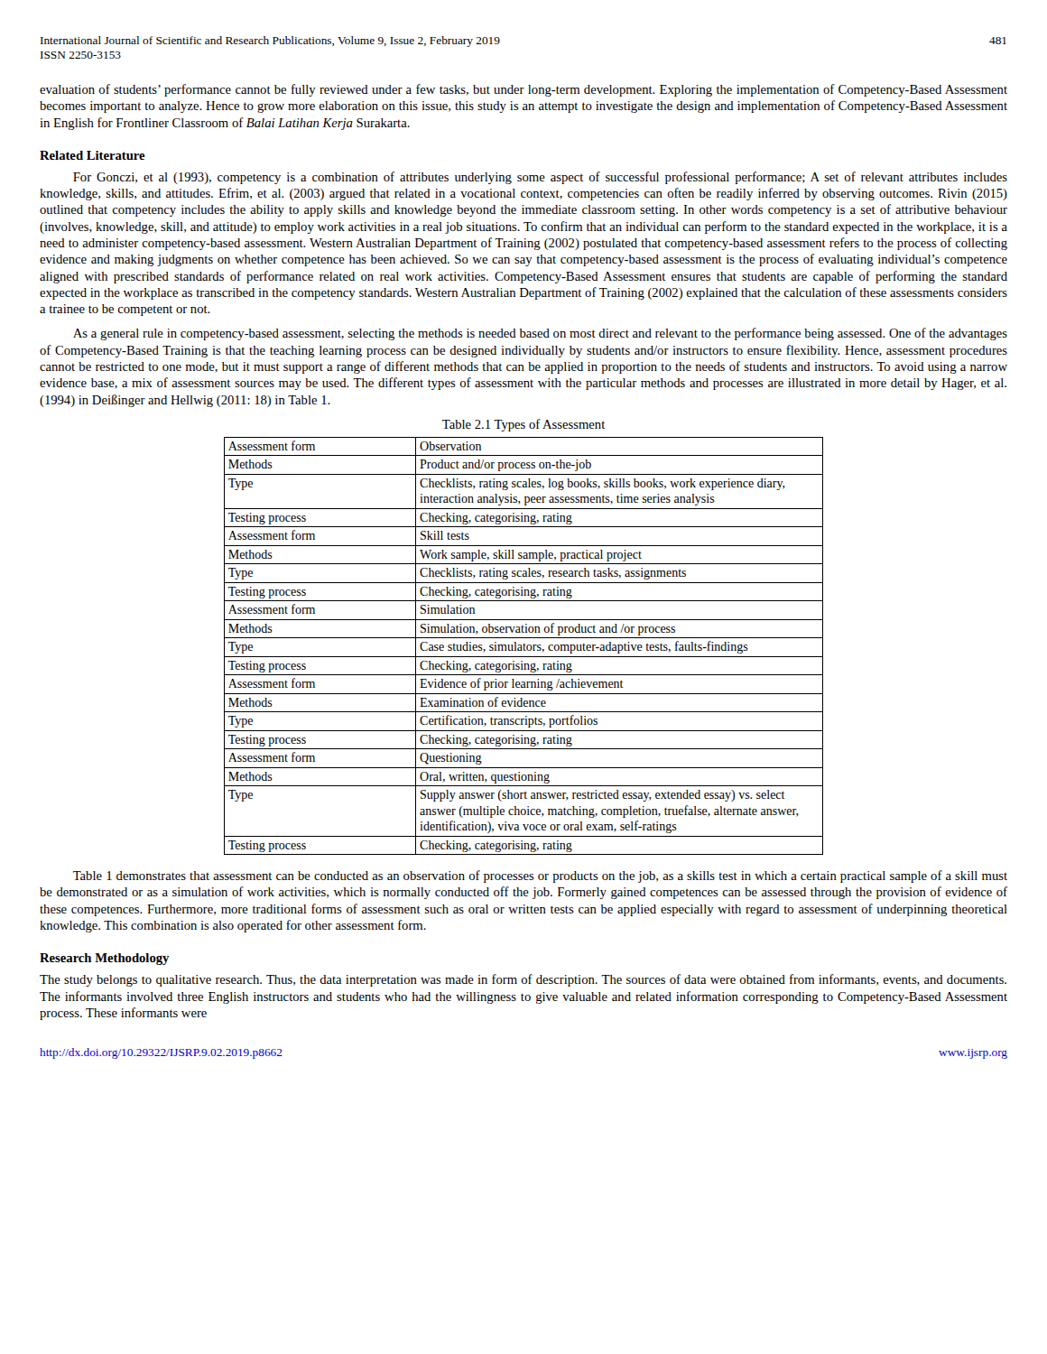International Journal of Scientific and Research Publications, Volume 9, Issue 2, February 2019
ISSN 2250-3153
481
evaluation of students’ performance cannot be fully reviewed under a few tasks, but under long-term development. Exploring the implementation of Competency-Based Assessment becomes important to analyze. Hence to grow more elaboration on this issue, this study is an attempt to investigate the design and implementation of Competency-Based Assessment in English for Frontliner Classroom of Balai Latihan Kerja Surakarta.
Related Literature
For Gonczi, et al (1993), competency is a combination of attributes underlying some aspect of successful professional performance; A set of relevant attributes includes knowledge, skills, and attitudes. Efrim, et al. (2003) argued that related in a vocational context, competencies can often be readily inferred by observing outcomes. Rivin (2015) outlined that competency includes the ability to apply skills and knowledge beyond the immediate classroom setting. In other words competency is a set of attributive behaviour (involves, knowledge, skill, and attitude) to employ work activities in a real job situations. To confirm that an individual can perform to the standard expected in the workplace, it is a need to administer competency-based assessment. Western Australian Department of Training (2002) postulated that competency-based assessment refers to the process of collecting evidence and making judgments on whether competence has been achieved. So we can say that competency-based assessment is the process of evaluating individual’s competence aligned with prescribed standards of performance related on real work activities. Competency-Based Assessment ensures that students are capable of performing the standard expected in the workplace as transcribed in the competency standards. Western Australian Department of Training (2002) explained that the calculation of these assessments considers a trainee to be competent or not.
As a general rule in competency-based assessment, selecting the methods is needed based on most direct and relevant to the performance being assessed. One of the advantages of Competency-Based Training is that the teaching learning process can be designed individually by students and/or instructors to ensure flexibility. Hence, assessment procedures cannot be restricted to one mode, but it must support a range of different methods that can be applied in proportion to the needs of students and instructors. To avoid using a narrow evidence base, a mix of assessment sources may be used. The different types of assessment with the particular methods and processes are illustrated in more detail by Hager, et al. (1994) in Deißinger and Hellwig (2011: 18) in Table 1.
Table 2.1 Types of Assessment
| Assessment form | Observation |
| Methods | Product and/or process on-the-job |
| Type | Checklists, rating scales, log books, skills books, work experience diary, interaction analysis, peer assessments, time series analysis |
| Testing process | Checking, categorising, rating |
| Assessment form | Skill tests |
| Methods | Work sample, skill sample, practical project |
| Type | Checklists, rating scales, research tasks, assignments |
| Testing process | Checking, categorising, rating |
| Assessment form | Simulation |
| Methods | Simulation, observation of product and /or process |
| Type | Case studies, simulators, computer-adaptive tests, faults-findings |
| Testing process | Checking, categorising, rating |
| Assessment form | Evidence of prior learning /achievement |
| Methods | Examination of evidence |
| Type | Certification, transcripts, portfolios |
| Testing process | Checking, categorising, rating |
| Assessment form | Questioning |
| Methods | Oral, written, questioning |
| Type | Supply answer (short answer, restricted essay, extended essay) vs. select answer (multiple choice, matching, completion, truefalse, alternate answer, identification), viva voce or oral exam, self-ratings |
| Testing process | Checking, categorising, rating |
Table 1 demonstrates that assessment can be conducted as an observation of processes or products on the job, as a skills test in which a certain practical sample of a skill must be demonstrated or as a simulation of work activities, which is normally conducted off the job. Formerly gained competences can be assessed through the provision of evidence of these competences. Furthermore, more traditional forms of assessment such as oral or written tests can be applied especially with regard to assessment of underpinning theoretical knowledge. This combination is also operated for other assessment form.
Research Methodology
The study belongs to qualitative research. Thus, the data interpretation was made in form of description. The sources of data were obtained from informants, events, and documents. The informants involved three English instructors and students who had the willingness to give valuable and related information corresponding to Competency-Based Assessment process. These informants were
http://dx.doi.org/10.29322/IJSRP.9.02.2019.p8662
www.ijsrp.org